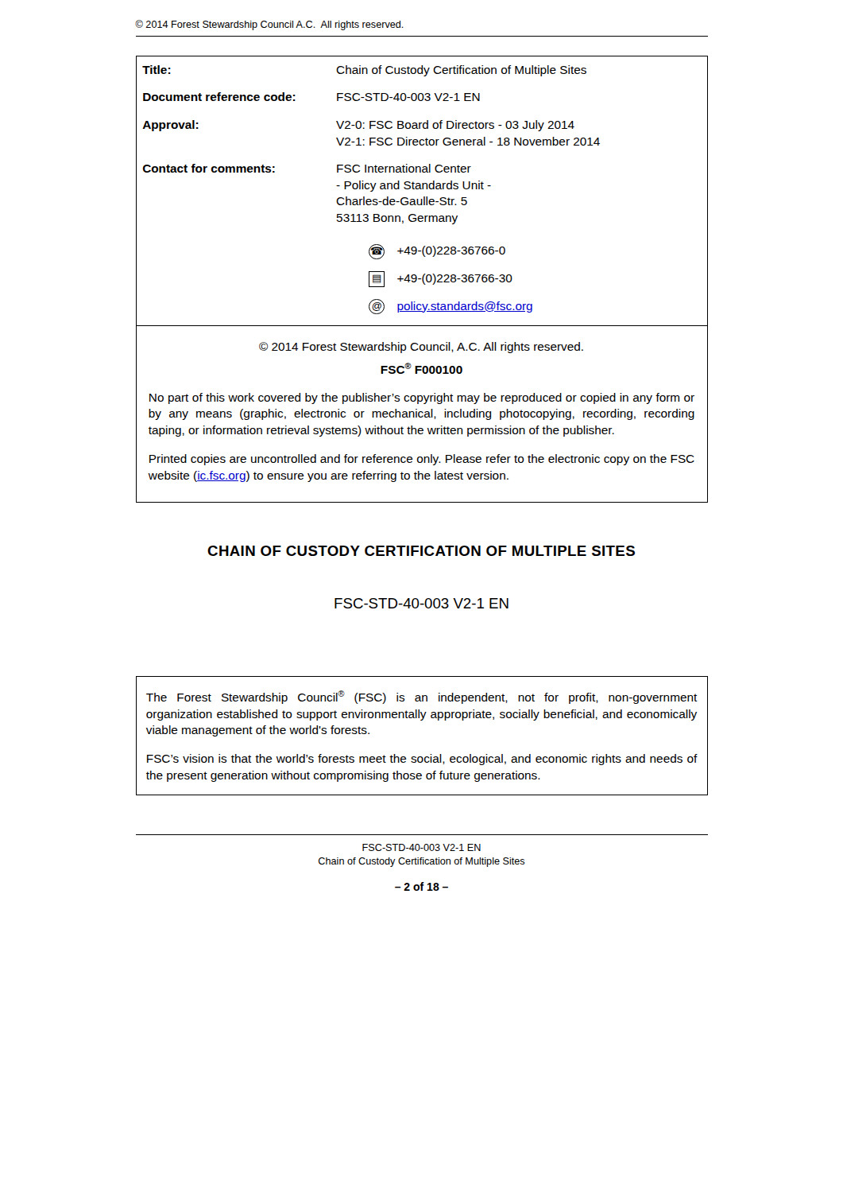© 2014 Forest Stewardship Council A.C. All rights reserved.
| Title: | Chain of Custody Certification of Multiple Sites |
| Document reference code: | FSC-STD-40-003 V2-1 EN |
| Approval: | V2-0: FSC Board of Directors - 03 July 2014 V2-1: FSC Director General - 18 November 2014 |
| Contact for comments: | FSC International Center - Policy and Standards Unit - Charles-de-Gaulle-Str. 5 53113 Bonn, Germany / ☎ / +49-(0)228-36766-0 / / ▤ / +49-(0)228-36766-30 / / @ / policy.standards@fsc.org / |
| © 2014 Forest Stewardship Council, A.C. All rights reserved. FSC ® F000100 No part of this work covered by the publisher’s copyright may be reproduced or copied in any form or by any means (graphic, electronic or mechanical, including photocopying, recording, recording taping, or information retrieval systems) without the written permission of the publisher. Printed copies are uncontrolled and for reference only. Please refer to the electronic copy on the FSC website ( ic.fsc.org ) to ensure you are referring to the latest version. |
CHAIN OF CUSTODY CERTIFICATION OF MULTIPLE SITES
FSC-STD-40-003 V2-1 EN
| The Forest Stewardship Council ® (FSC) is an independent, not for profit, non-government organization established to support environmentally appropriate, socially beneficial, and economically viable management of the world's forests. FSC’s vision is that the world’s forests meet the social, ecological, and economic rights and needs of the present generation without compromising those of future generations. |
FSC-STD-40-003 V2-1 EN
Chain of Custody Certification of Multiple Sites
– 2 of 18 –